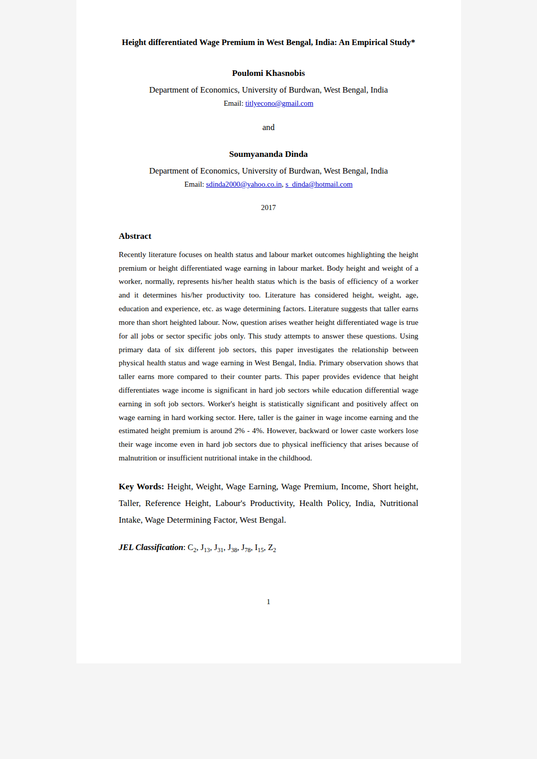Height differentiated Wage Premium in West Bengal, India: An Empirical Study*
Poulomi Khasnobis
Department of Economics, University of Burdwan, West Bengal, India
Email: titlyecono@gmail.com
and
Soumyananda Dinda
Department of Economics, University of Burdwan, West Bengal, India
Email: sdinda2000@yahoo.co.in, s_dinda@hotmail.com
2017
Abstract
Recently literature focuses on health status and labour market outcomes highlighting the height premium or height differentiated wage earning in labour market. Body height and weight of a worker, normally, represents his/her health status which is the basis of efficiency of a worker and it determines his/her productivity too. Literature has considered height, weight, age, education and experience, etc. as wage determining factors. Literature suggests that taller earns more than short heighted labour. Now, question arises weather height differentiated wage is true for all jobs or sector specific jobs only. This study attempts to answer these questions. Using primary data of six different job sectors, this paper investigates the relationship between physical health status and wage earning in West Bengal, India. Primary observation shows that taller earns more compared to their counter parts. This paper provides evidence that height differentiates wage income is significant in hard job sectors while education differential wage earning in soft job sectors. Worker's height is statistically significant and positively affect on wage earning in hard working sector. Here, taller is the gainer in wage income earning and the estimated height premium is around 2% - 4%. However, backward or lower caste workers lose their wage income even in hard job sectors due to physical inefficiency that arises because of malnutrition or insufficient nutritional intake in the childhood.
Key Words: Height, Weight, Wage Earning, Wage Premium, Income, Short height, Taller, Reference Height, Labour's Productivity, Health Policy, India, Nutritional Intake, Wage Determining Factor, West Bengal.
JEL Classification: C2, J13, J31, J38, J78, I15, Z2
1